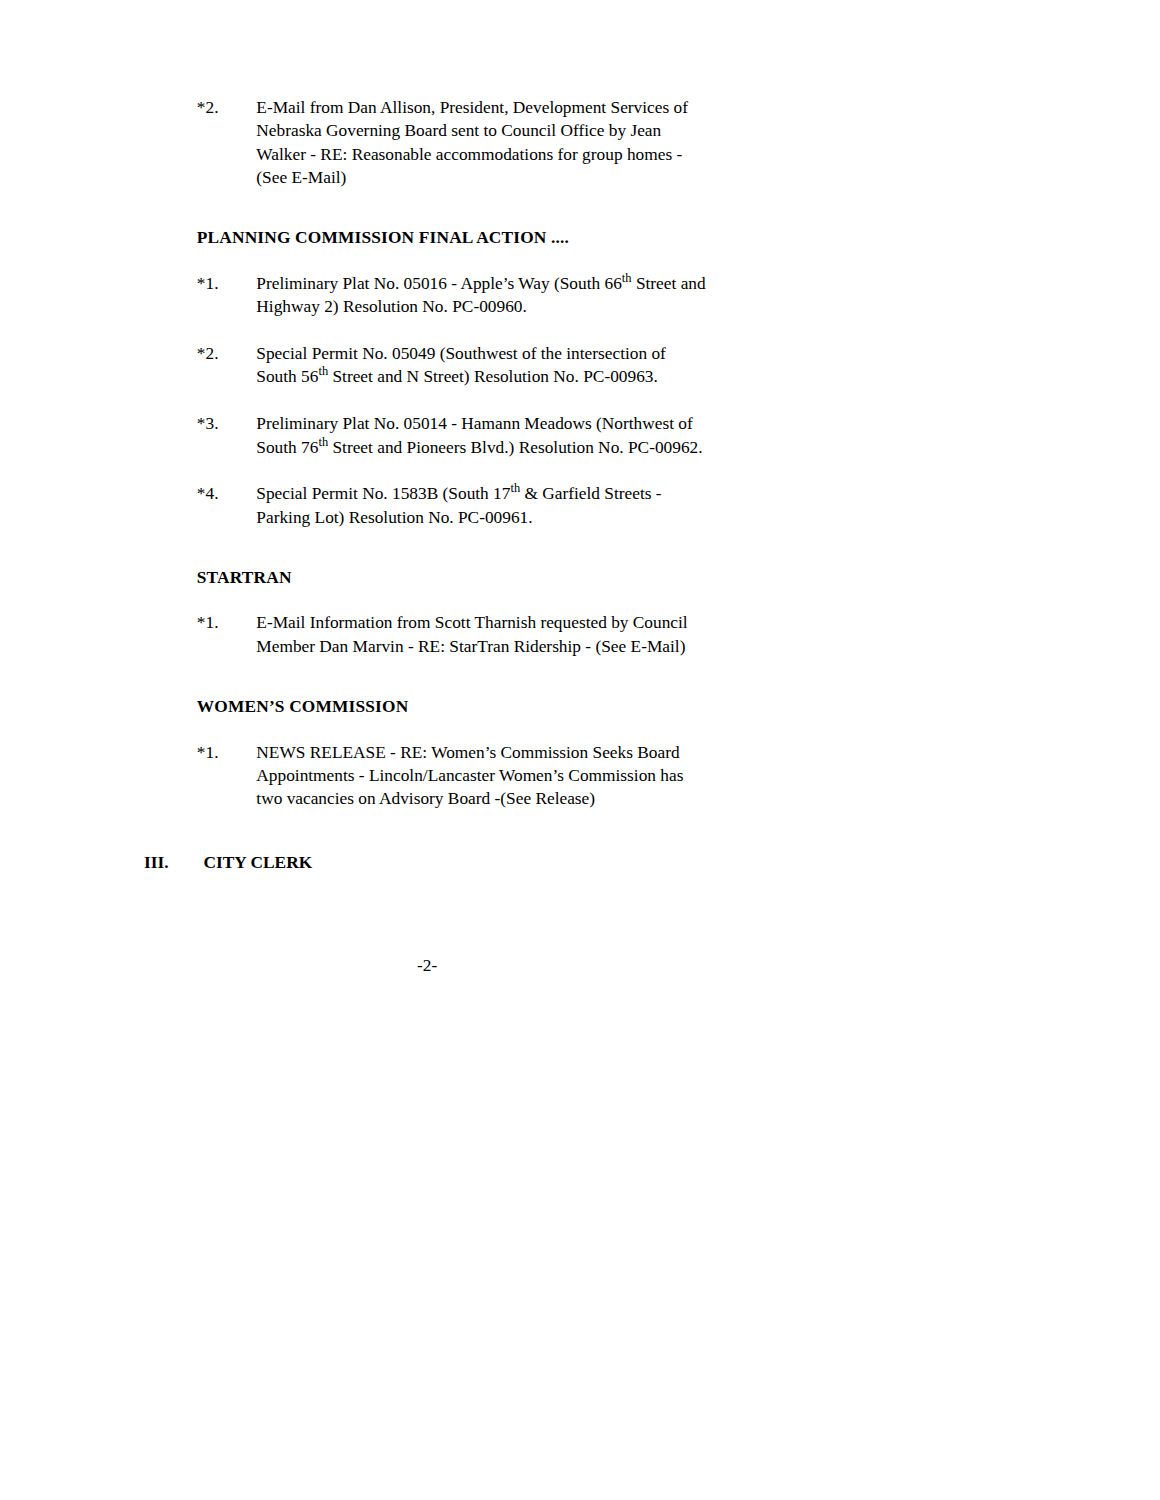*2.
E-Mail from Dan Allison, President, Development Services of Nebraska Governing Board sent to Council Office by Jean Walker - RE: Reasonable accommodations for group homes -(See E-Mail)
PLANNING COMMISSION FINAL ACTION ....
*1.
Preliminary Plat No. 05016 - Apple’s Way (South 66th Street and Highway 2) Resolution No. PC-00960.
*2.
Special Permit No. 05049 (Southwest of the intersection of South 56th Street and N Street) Resolution No. PC-00963.
*3.
Preliminary Plat No. 05014 - Hamann Meadows (Northwest of South 76th Street and Pioneers Blvd.) Resolution No. PC-00962.
*4.
Special Permit No. 1583B (South 17th & Garfield Streets - Parking Lot) Resolution No. PC-00961.
STARTRAN
*1.
E-Mail Information from Scott Tharnish requested by Council Member Dan Marvin - RE: StarTran Ridership - (See E-Mail)
WOMEN’S COMMISSION
*1.
NEWS RELEASE - RE: Women’s Commission Seeks Board Appointments - Lincoln/Lancaster Women’s Commission has two vacancies on Advisory Board -(See Release)
III.
CITY CLERK
-2-